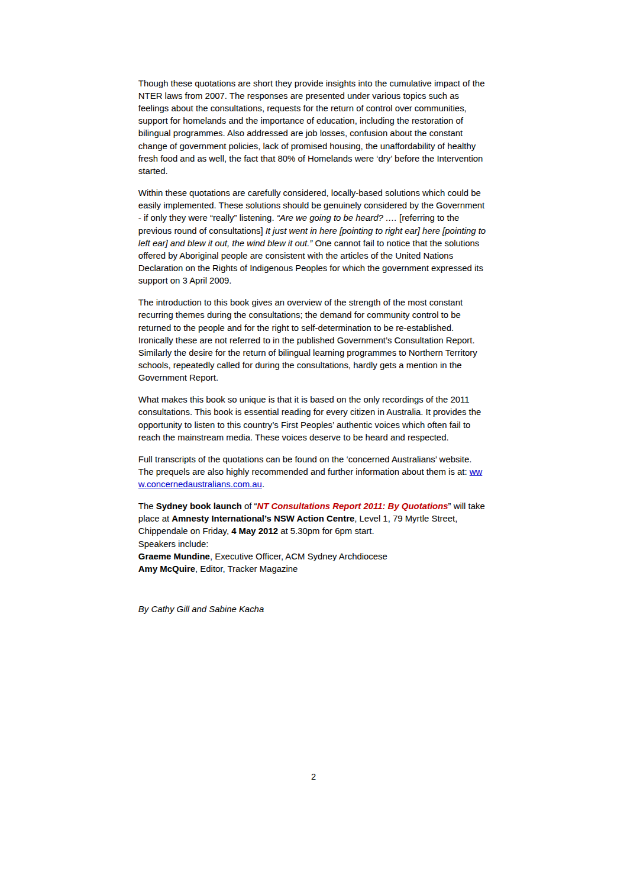Though these quotations are short they provide insights into the cumulative impact of the NTER laws from 2007. The responses are presented under various topics such as feelings about the consultations, requests for the return of control over communities, support for homelands and the importance of education, including the restoration of bilingual programmes. Also addressed are job losses, confusion about the constant change of government policies, lack of promised housing, the unaffordability of healthy fresh food and as well, the fact that 80% of Homelands were ‘dry’ before the Intervention started.
Within these quotations are carefully considered, locally-based solutions which could be easily implemented. These solutions should be genuinely considered by the Government - if only they were “really” listening. “Are we going to be heard? …. [referring to the previous round of consultations] It just went in here [pointing to right ear] here [pointing to left ear] and blew it out, the wind blew it out.” One cannot fail to notice that the solutions offered by Aboriginal people are consistent with the articles of the United Nations Declaration on the Rights of Indigenous Peoples for which the government expressed its support on 3 April 2009.
The introduction to this book gives an overview of the strength of the most constant recurring themes during the consultations; the demand for community control to be returned to the people and for the right to self-determination to be re-established. Ironically these are not referred to in the published Government’s Consultation Report. Similarly the desire for the return of bilingual learning programmes to Northern Territory schools, repeatedly called for during the consultations, hardly gets a mention in the Government Report.
What makes this book so unique is that it is based on the only recordings of the 2011 consultations. This book is essential reading for every citizen in Australia. It provides the opportunity to listen to this country’s First Peoples’ authentic voices which often fail to reach the mainstream media. These voices deserve to be heard and respected.
Full transcripts of the quotations can be found on the ‘concerned Australians’ website. The prequels are also highly recommended and further information about them is at: www.concernedaustralians.com.au.
The Sydney book launch of “NT Consultations Report 2011: By Quotations” will take place at Amnesty International’s NSW Action Centre, Level 1, 79 Myrtle Street, Chippendale on Friday, 4 May 2012 at 5.30pm for 6pm start.
Speakers include:
Graeme Mundine, Executive Officer, ACM Sydney Archdiocese
Amy McQuire, Editor, Tracker Magazine
By Cathy Gill and Sabine Kacha
2